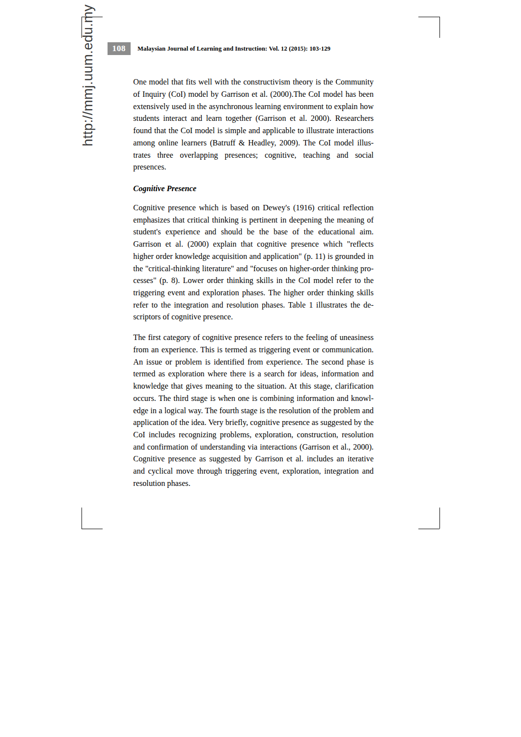108
Malaysian Journal of Learning and Instruction: Vol. 12 (2015): 103-129
http://mmj.uum.edu.my
One model that fits well with the constructivism theory is the Community of Inquiry (CoI) model by Garrison et al. (2000).The CoI model has been extensively used in the asynchronous learning environment to explain how students interact and learn together (Garrison et al. 2000). Researchers found that the CoI model is simple and applicable to illustrate interactions among online learners (Batruff & Headley, 2009). The CoI model illustrates three overlapping presences; cognitive, teaching and social presences.
Cognitive Presence
Cognitive presence which is based on Dewey's (1916) critical reflection emphasizes that critical thinking is pertinent in deepening the meaning of student's experience and should be the base of the educational aim. Garrison et al. (2000) explain that cognitive presence which "reflects higher order knowledge acquisition and application" (p. 11) is grounded in the "critical-thinking literature" and "focuses on higher-order thinking processes" (p. 8). Lower order thinking skills in the CoI model refer to the triggering event and exploration phases. The higher order thinking skills refer to the integration and resolution phases. Table 1 illustrates the descriptors of cognitive presence.
The first category of cognitive presence refers to the feeling of uneasiness from an experience. This is termed as triggering event or communication. An issue or problem is identified from experience. The second phase is termed as exploration where there is a search for ideas, information and knowledge that gives meaning to the situation. At this stage, clarification occurs. The third stage is when one is combining information and knowledge in a logical way. The fourth stage is the resolution of the problem and application of the idea. Very briefly, cognitive presence as suggested by the CoI includes recognizing problems, exploration, construction, resolution and confirmation of understanding via interactions (Garrison et al., 2000). Cognitive presence as suggested by Garrison et al. includes an iterative and cyclical move through triggering event, exploration, integration and resolution phases.